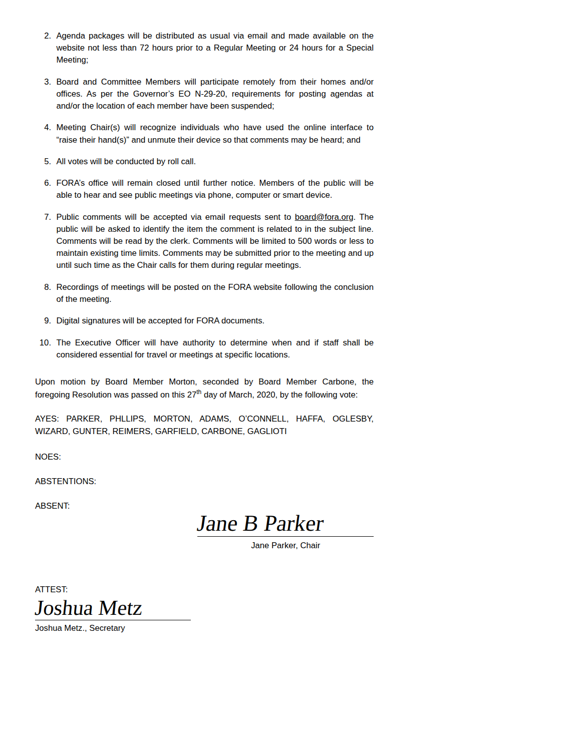Agenda packages will be distributed as usual via email and made available on the website not less than 72 hours prior to a Regular Meeting or 24 hours for a Special Meeting;
Board and Committee Members will participate remotely from their homes and/or offices. As per the Governor’s EO N-29-20, requirements for posting agendas at and/or the location of each member have been suspended;
Meeting Chair(s) will recognize individuals who have used the online interface to “raise their hand(s)” and unmute their device so that comments may be heard; and
All votes will be conducted by roll call.
FORA’s office will remain closed until further notice. Members of the public will be able to hear and see public meetings via phone, computer or smart device.
Public comments will be accepted via email requests sent to board@fora.org. The public will be asked to identify the item the comment is related to in the subject line. Comments will be read by the clerk. Comments will be limited to 500 words or less to maintain existing time limits. Comments may be submitted prior to the meeting and up until such time as the Chair calls for them during regular meetings.
Recordings of meetings will be posted on the FORA website following the conclusion of the meeting.
Digital signatures will be accepted for FORA documents.
The Executive Officer will have authority to determine when and if staff shall be considered essential for travel or meetings at specific locations.
Upon motion by Board Member Morton, seconded by Board Member Carbone, the foregoing Resolution was passed on this 27th day of March, 2020, by the following vote:
AYES: PARKER, PHLLIPS, MORTON, ADAMS, O’CONNELL, HAFFA, OGLESBY, WIZARD, GUNTER, REIMERS, GARFIELD, CARBONE, GAGLIOTI
NOES:
ABSTENTIONS:
ABSENT:
Jane B Parker
Jane Parker, Chair
ATTEST:
Joshua Metz
Joshua Metz., Secretary